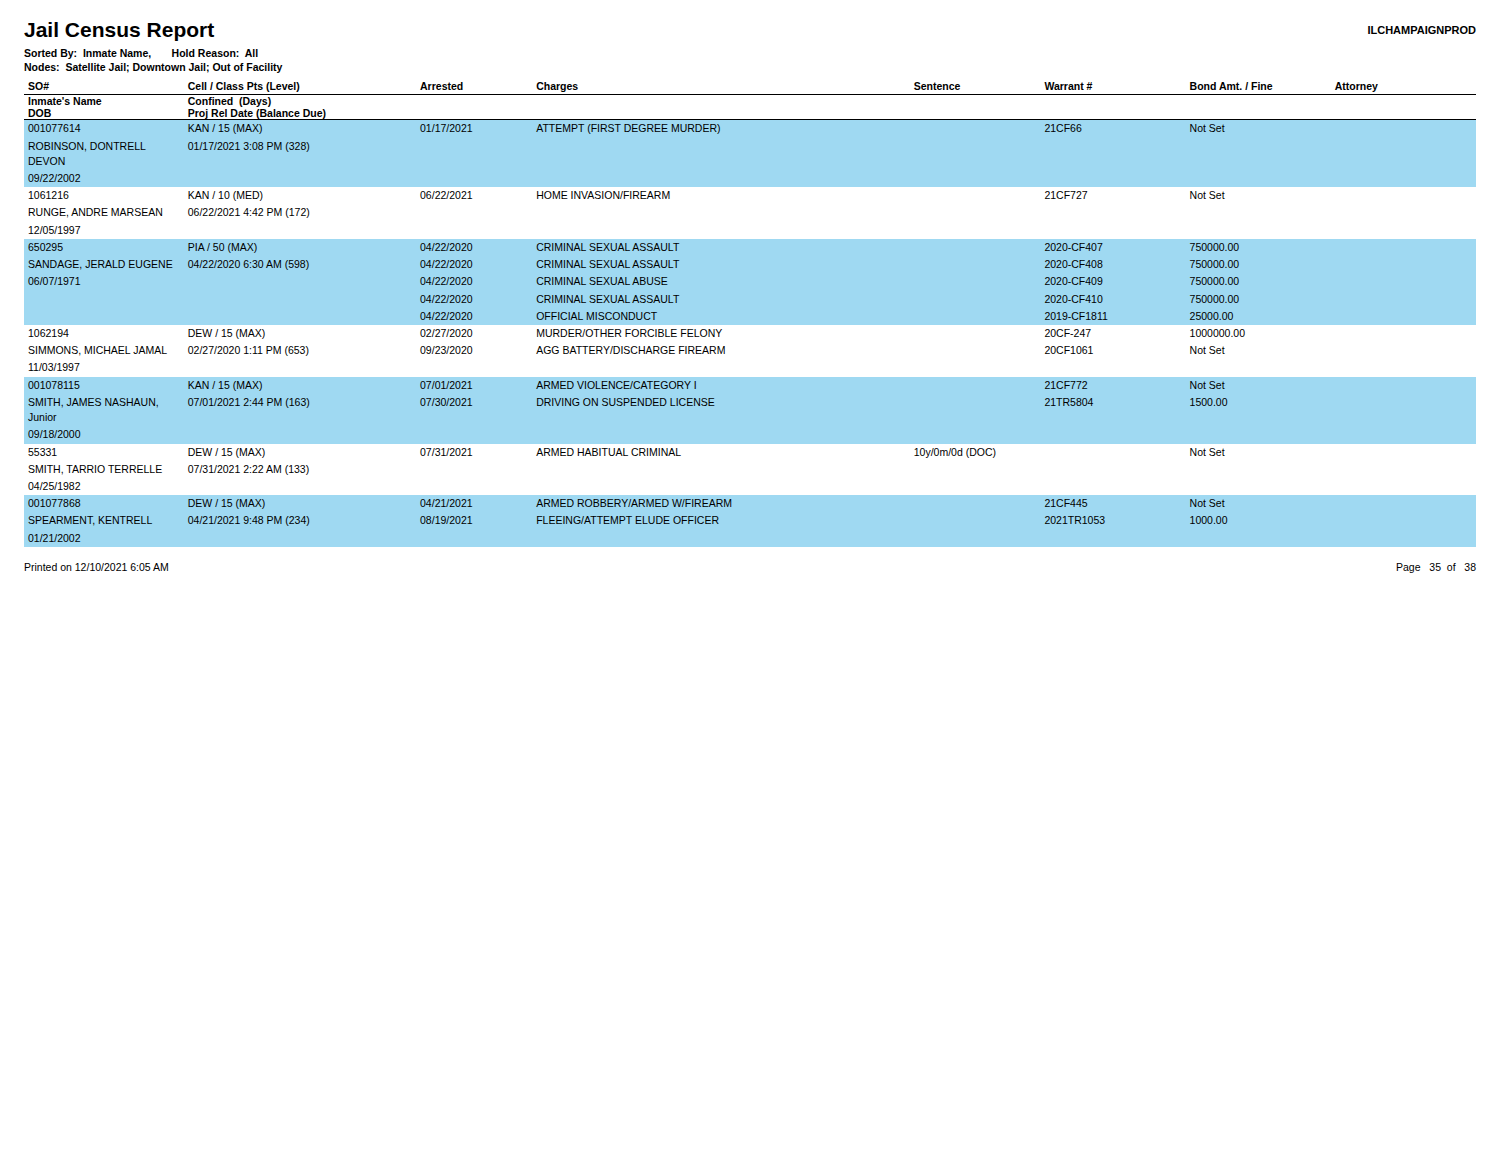Jail Census Report
ILCHAMPAIGNPROD
Sorted By: Inmate Name, Hold Reason: All
Nodes: Satellite Jail; Downtown Jail; Out of Facility
| SO# | Cell / Class Pts (Level) | Arrested | Charges | Sentence | Warrant # | Bond Amt. / Fine | Attorney |
| --- | --- | --- | --- | --- | --- | --- | --- |
| Inmate's Name | Confined (Days) | | | | | | |
| DOB | Proj Rel Date (Balance Due) | | | | | | |
| 001077614 | KAN / 15 (MAX) | 01/17/2021 | ATTEMPT (FIRST DEGREE MURDER) | | 21CF66 | Not Set | |
| ROBINSON, DONTRELL DEVON | 01/17/2021 3:08 PM (328) | | | | | | |
| 09/22/2002 | | | | | | | |
| 1061216 | KAN / 10 (MED) | 06/22/2021 | HOME INVASION/FIREARM | | 21CF727 | Not Set | |
| RUNGE, ANDRE MARSEAN | 06/22/2021 4:42 PM (172) | | | | | | |
| 12/05/1997 | | | | | | | |
| 650295 | PIA / 50 (MAX) | 04/22/2020 | CRIMINAL SEXUAL ASSAULT | | 2020-CF407 | 750000.00 | |
| SANDAGE, JERALD EUGENE | 04/22/2020 6:30 AM (598) | 04/22/2020 | CRIMINAL SEXUAL ASSAULT | | 2020-CF408 | 750000.00 | |
| 06/07/1971 | | 04/22/2020 | CRIMINAL SEXUAL ABUSE | | 2020-CF409 | 750000.00 | |
| | | 04/22/2020 | CRIMINAL SEXUAL ASSAULT | | 2020-CF410 | 750000.00 | |
| | | 04/22/2020 | OFFICIAL MISCONDUCT | | 2019-CF1811 | 25000.00 | |
| 1062194 | DEW / 15 (MAX) | 02/27/2020 | MURDER/OTHER FORCIBLE FELONY | | 20CF-247 | 1000000.00 | |
| SIMMONS, MICHAEL JAMAL | 02/27/2020 1:11 PM (653) | 09/23/2020 | AGG BATTERY/DISCHARGE FIREARM | | 20CF1061 | Not Set | |
| 11/03/1997 | | | | | | | |
| 001078115 | KAN / 15 (MAX) | 07/01/2021 | ARMED VIOLENCE/CATEGORY I | | 21CF772 | Not Set | |
| SMITH, JAMES NASHAUN, Junior | 07/01/2021 2:44 PM (163) | 07/30/2021 | DRIVING ON SUSPENDED LICENSE | | 21TR5804 | 1500.00 | |
| 09/18/2000 | | | | | | | |
| 55331 | DEW / 15 (MAX) | 07/31/2021 | ARMED HABITUAL CRIMINAL | 10y/0m/0d (DOC) | | Not Set | |
| SMITH, TARRIO TERRELLE | 07/31/2021 2:22 AM (133) | | | | | | |
| 04/25/1982 | | | | | | | |
| 001077868 | DEW / 15 (MAX) | 04/21/2021 | ARMED ROBBERY/ARMED W/FIREARM | | 21CF445 | Not Set | |
| SPEARMENT, KENTRELL | 04/21/2021 9:48 PM (234) | 08/19/2021 | FLEEING/ATTEMPT ELUDE OFFICER | | 2021TR1053 | 1000.00 | |
| 01/21/2002 | | | | | | | |
Printed on 12/10/2021 6:05 AM Page 35 of 38